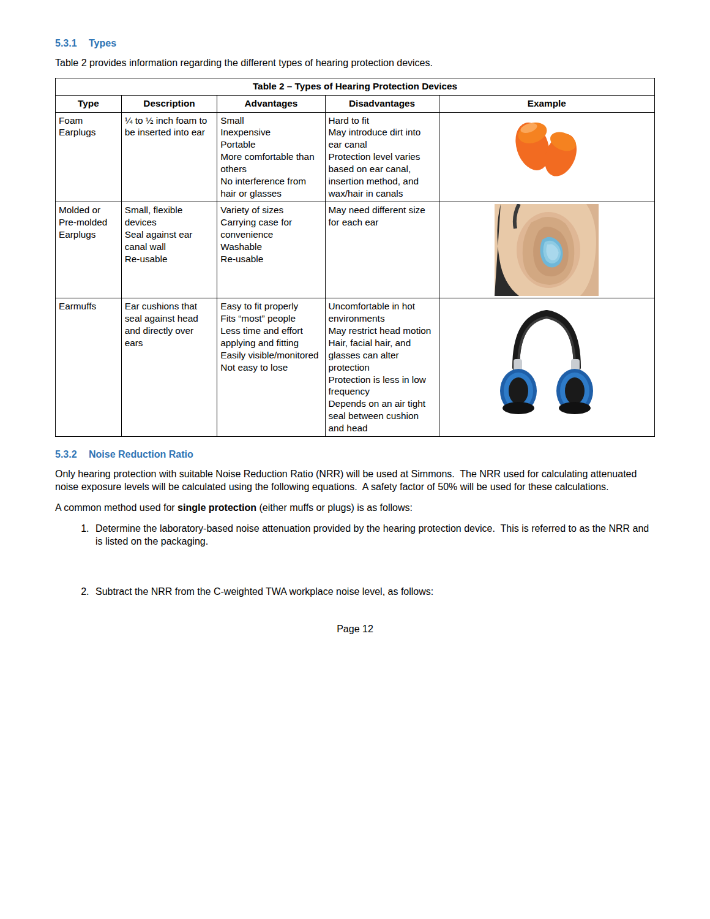5.3.1 Types
Table 2 provides information regarding the different types of hearing protection devices.
Table 2 – Types of Hearing Protection Devices
| Type | Description | Advantages | Disadvantages | Example |
| --- | --- | --- | --- | --- |
| Foam Earplugs | ¼ to ½ inch foam to be inserted into ear | Small Inexpensive Portable More comfortable than others No interference from hair or glasses | Hard to fit May introduce dirt into ear canal Protection level varies based on ear canal, insertion method, and wax/hair in canals | |
| Molded or Pre-molded Earplugs | Small, flexible devices Seal against ear canal wall Re-usable | Variety of sizes Carrying case for convenience Washable Re-usable | May need different size for each ear | |
| Earmuffs | Ear cushions that seal against head and directly over ears | Easy to fit properly Fits “most” people Less time and effort applying and fitting Easily visible/monitored Not easy to lose | Uncomfortable in hot environments May restrict head motion Hair, facial hair, and glasses can alter protection Protection is less in low frequency Depends on an air tight seal between cushion and head | |
5.3.2 Noise Reduction Ratio
Only hearing protection with suitable Noise Reduction Ratio (NRR) will be used at Simmons. The NRR used for calculating attenuated noise exposure levels will be calculated using the following equations. A safety factor of 50% will be used for these calculations.
A common method used for single protection (either muffs or plugs) is as follows:
Determine the laboratory-based noise attenuation provided by the hearing protection device. This is referred to as the NRR and is listed on the packaging.
Subtract the NRR from the C-weighted TWA workplace noise level, as follows:
Page 12